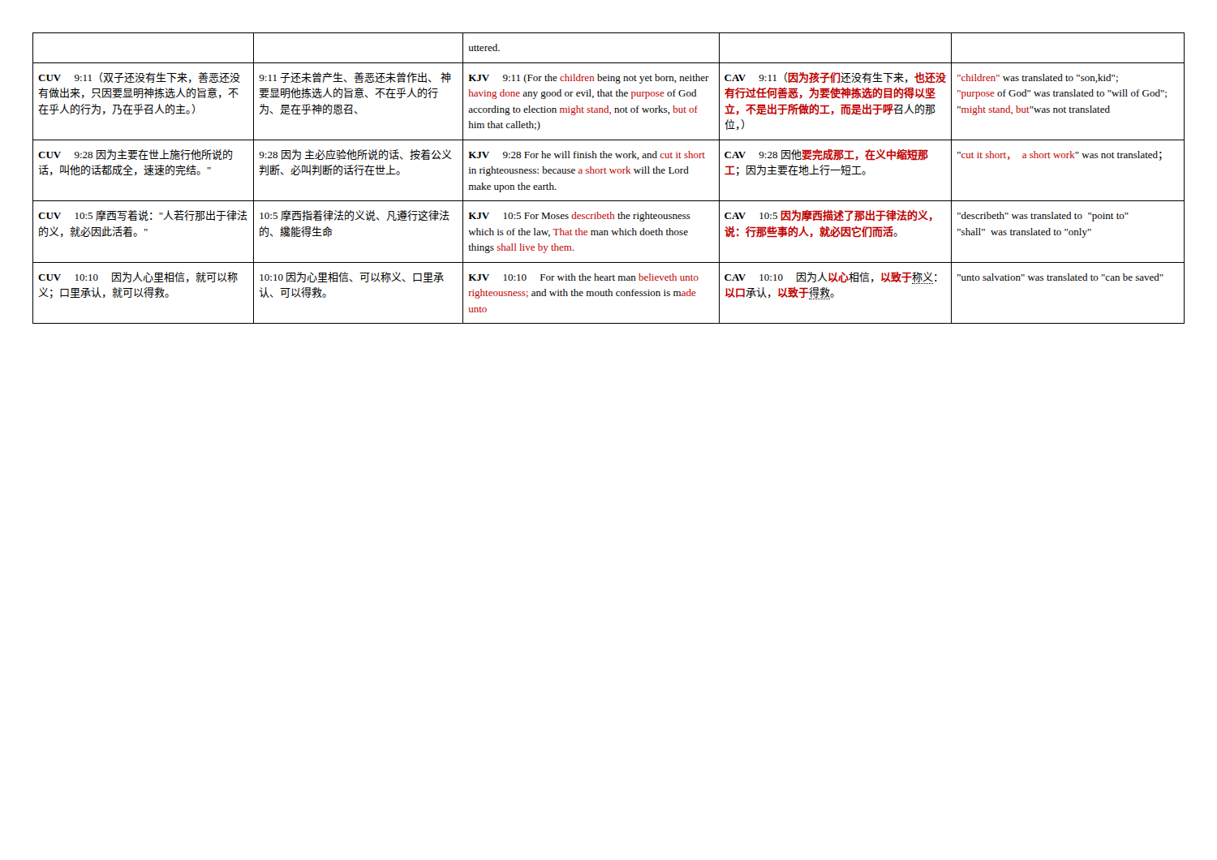| | | uttered. | | |
| CUV 9:11（双子还没有生下来，善恶还没有做出来，只因要显明神拣选人的旨意，不在乎人的行为，乃在乎召人的主。） | 9:11 子还未曾产生、善恶还未曾作出、 神要显明他拣选人的旨意、不在乎人的行为、是在乎神的恩召、 | KJV 9:11 (For the children being not yet born, neither having done any good or evil, that the purpose of God according to election might stand, not of works, but of him that calleth;) | CAV 9:11（ 因为孩子们 还没有生下来， 也还没有行过任何善恶，为要使神拣选的目的得以坚立，不是出于所做的工，而是出于呼 召人的那位，） | "children" was translated to "son,kid"; "purpose of God" was translated to "will of God"; " might stand, but "was not translated |
| CUV 9:28 因为主要在世上施行他所说的话，叫他的话都成全，速速的完结。" | 9:28 因为 主必应验他所说的话、按着公义判断、必叫判断的话行在世上。 | KJV 9:28 For he will finish the work, and cut it short in righteousness: because a short work will the Lord make upon the earth. | CAV 9:28 因他 要完成那工，在义中缩短那工 ；因为主要在地上行一短工。 | " cut it short， a short work " was not translated； |
| CUV 10:5 摩西写着说："人若行那出于律法的义，就必因此活着。" | 10:5 摩西指着律法的义说、凡遵行这律法的、纔能得生命 | KJV 10:5 For Moses describeth the righteousness which is of the law, That the man which doeth those things shall live by them. | CAV 10:5 因为摩西描述了那出于律法的义，说：行那些事的人，就必因它们而活 。 | "describeth" was translated to "point to" "shall" was translated to "only" |
| CUV 10:10 因为人心里相信，就可以称义；口里承认，就可以得救。 | 10:10 因为心里相信、可以称义、口里承认、可以得救。 | KJV 10:10 For with the heart man believeth unto righteousness; and with the mouth confession is m ade unto | CAV 10:10 因为人 以心 相信， 以致于 称义 ： 以口 承认， 以致于 得救 。 | "unto salvation" was translated to "can be saved" |